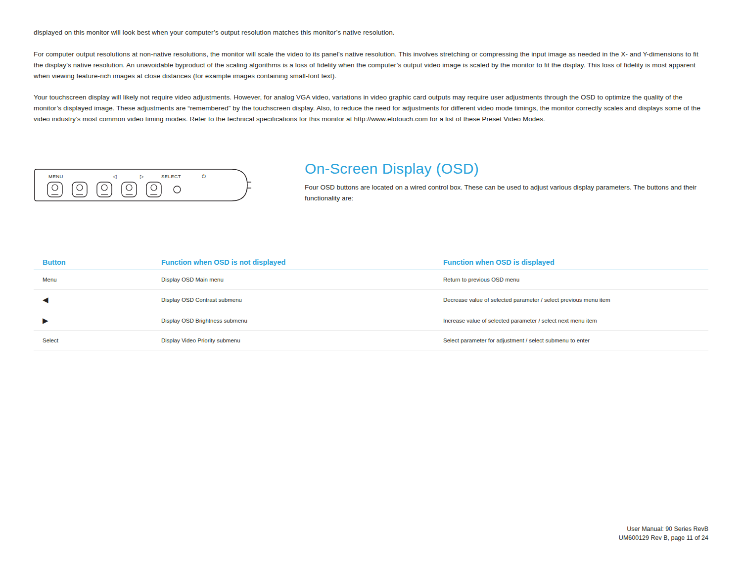displayed on this monitor will look best when your computer’s output resolution matches this monitor’s native resolution.
For computer output resolutions at non-native resolutions, the monitor will scale the video to its panel’s native resolution. This involves stretching or compressing the input image as needed in the X- and Y-dimensions to fit the display’s native resolution. An unavoidable byproduct of the scaling algorithms is a loss of fidelity when the computer’s output video image is scaled by the monitor to fit the display. This loss of fidelity is most apparent when viewing feature-rich images at close distances (for example images containing small-font text).
Your touchscreen display will likely not require video adjustments. However, for analog VGA video, variations in video graphic card outputs may require user adjustments through the OSD to optimize the quality of the monitor’s displayed image. These adjustments are “remembered” by the touchscreen display. Also, to reduce the need for adjustments for different video mode timings, the monitor correctly scales and displays some of the video industry’s most common video timing modes. Refer to the technical specifications for this monitor at http://www.elotouch.com for a list of these Preset Video Modes.
MENU ◁ ▷ SELECT ⏻
On-Screen Display (OSD)
Four OSD buttons are located on a wired control box. These can be used to adjust various display parameters. The buttons and their functionality are:
| Button | Function when OSD is not displayed | Function when OSD is displayed |
| --- | --- | --- |
| Menu | Display OSD Main menu | Return to previous OSD menu |
| ◀ | Display OSD Contrast submenu | Decrease value of selected parameter / select previous menu item |
| ▶ | Display OSD Brightness submenu | Increase value of selected parameter / select next menu item |
| Select | Display Video Priority submenu | Select parameter for adjustment / select submenu to enter |
User Manual: 90 Series RevB
UM600129 Rev B, page 11 of 24